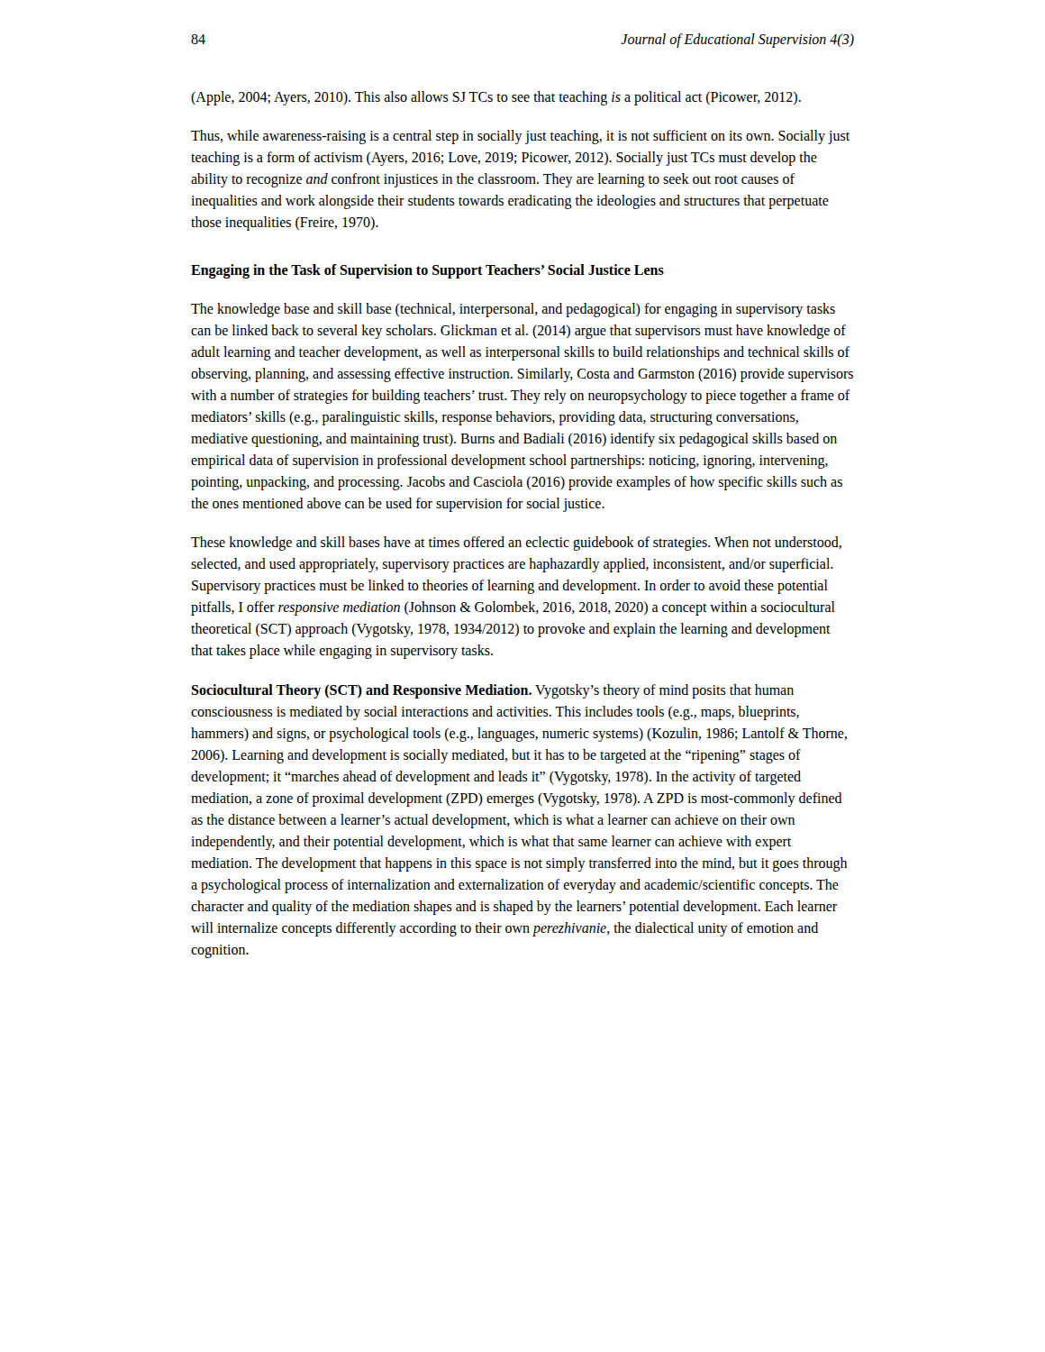84 Journal of Educational Supervision 4(3)
(Apple, 2004; Ayers, 2010). This also allows SJ TCs to see that teaching is a political act (Picower, 2012).
Thus, while awareness-raising is a central step in socially just teaching, it is not sufficient on its own. Socially just teaching is a form of activism (Ayers, 2016; Love, 2019; Picower, 2012). Socially just TCs must develop the ability to recognize and confront injustices in the classroom. They are learning to seek out root causes of inequalities and work alongside their students towards eradicating the ideologies and structures that perpetuate those inequalities (Freire, 1970).
Engaging in the Task of Supervision to Support Teachers’ Social Justice Lens
The knowledge base and skill base (technical, interpersonal, and pedagogical) for engaging in supervisory tasks can be linked back to several key scholars. Glickman et al. (2014) argue that supervisors must have knowledge of adult learning and teacher development, as well as interpersonal skills to build relationships and technical skills of observing, planning, and assessing effective instruction. Similarly, Costa and Garmston (2016) provide supervisors with a number of strategies for building teachers’ trust. They rely on neuropsychology to piece together a frame of mediators’ skills (e.g., paralinguistic skills, response behaviors, providing data, structuring conversations, mediative questioning, and maintaining trust). Burns and Badiali (2016) identify six pedagogical skills based on empirical data of supervision in professional development school partnerships: noticing, ignoring, intervening, pointing, unpacking, and processing. Jacobs and Casciola (2016) provide examples of how specific skills such as the ones mentioned above can be used for supervision for social justice.
These knowledge and skill bases have at times offered an eclectic guidebook of strategies. When not understood, selected, and used appropriately, supervisory practices are haphazardly applied, inconsistent, and/or superficial. Supervisory practices must be linked to theories of learning and development. In order to avoid these potential pitfalls, I offer responsive mediation (Johnson & Golombek, 2016, 2018, 2020) a concept within a sociocultural theoretical (SCT) approach (Vygotsky, 1978, 1934/2012) to provoke and explain the learning and development that takes place while engaging in supervisory tasks.
Sociocultural Theory (SCT) and Responsive Mediation. Vygotsky’s theory of mind posits that human consciousness is mediated by social interactions and activities. This includes tools (e.g., maps, blueprints, hammers) and signs, or psychological tools (e.g., languages, numeric systems) (Kozulin, 1986; Lantolf & Thorne, 2006). Learning and development is socially mediated, but it has to be targeted at the “ripening” stages of development; it “marches ahead of development and leads it” (Vygotsky, 1978). In the activity of targeted mediation, a zone of proximal development (ZPD) emerges (Vygotsky, 1978). A ZPD is most-commonly defined as the distance between a learner’s actual development, which is what a learner can achieve on their own independently, and their potential development, which is what that same learner can achieve with expert mediation. The development that happens in this space is not simply transferred into the mind, but it goes through a psychological process of internalization and externalization of everyday and academic/scientific concepts. The character and quality of the mediation shapes and is shaped by the learners’ potential development. Each learner will internalize concepts differently according to their own perezhivanie, the dialectical unity of emotion and cognition.